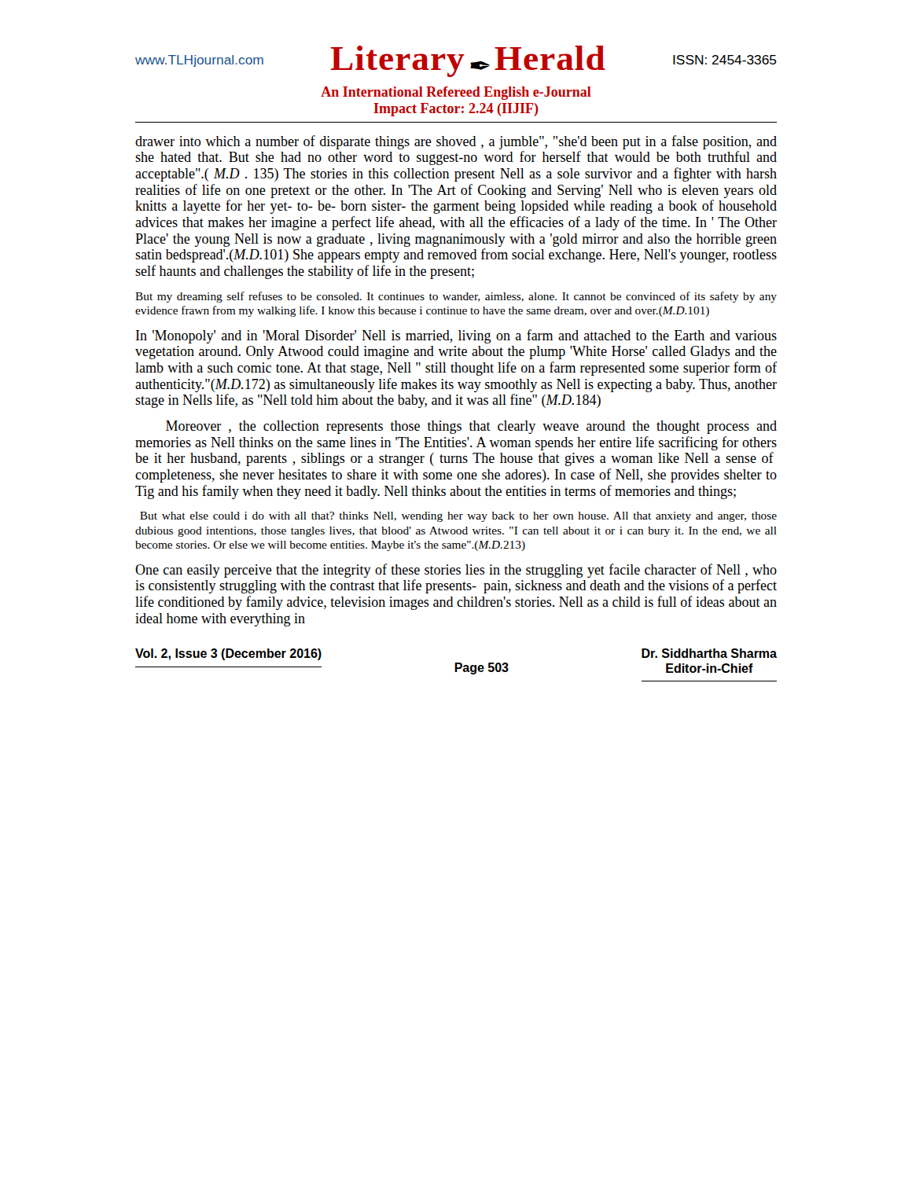www.TLHjournal.com
Literary✒Herald
ISSN: 2454-3365
An International Refereed English e-Journal
Impact Factor: 2.24 (IIJIF)
drawer into which a number of disparate things are shoved , a jumble", "she'd been put in a false position, and she hated that. But she had no other word to suggest-no word for herself that would be both truthful and acceptable".( M.D . 135) The stories in this collection present Nell as a sole survivor and a fighter with harsh realities of life on one pretext or the other. In 'The Art of Cooking and Serving' Nell who is eleven years old knitts a layette for her yet- to- be- born sister- the garment being lopsided while reading a book of household advices that makes her imagine a perfect life ahead, with all the efficacies of a lady of the time. In ' The Other Place' the young Nell is now a graduate , living magnanimously with a 'gold mirror and also the horrible green satin bedspread'.(M.D. 101) She appears empty and removed from social exchange. Here, Nell's younger, rootless self haunts and challenges the stability of life in the present;
But my dreaming self refuses to be consoled. It continues to wander, aimless, alone. It cannot be convinced of its safety by any evidence frawn from my walking life. I know this because i continue to have the same dream, over and over.(M.D. 101)
In 'Monopoly' and in 'Moral Disorder' Nell is married, living on a farm and attached to the Earth and various vegetation around. Only Atwood could imagine and write about the plump 'White Horse' called Gladys and the lamb with a such comic tone. At that stage, Nell " still thought life on a farm represented some superior form of authenticity."(M.D. 172) as simultaneously life makes its way smoothly as Nell is expecting a baby. Thus, another stage in Nells life, as "Nell told him about the baby, and it was all fine" (M.D. 184)
Moreover , the collection represents those things that clearly weave around the thought process and memories as Nell thinks on the same lines in 'The Entities'. A woman spends her entire life sacrificing for others be it her husband, parents , siblings or a stranger ( turns The house that gives a woman like Nell a sense of completeness, she never hesitates to share it with some one she adores). In case of Nell, she provides shelter to Tig and his family when they need it badly. Nell thinks about the entities in terms of memories and things;
But what else could i do with all that? thinks Nell, wending her way back to her own house. All that anxiety and anger, those dubious good intentions, those tangles lives, that blood' as Atwood writes. "I can tell about it or i can bury it. In the end, we all become stories. Or else we will become entities. Maybe it's the same".(M.D. 213)
One can easily perceive that the integrity of these stories lies in the struggling yet facile character of Nell , who is consistently struggling with the contrast that life presents- pain, sickness and death and the visions of a perfect life conditioned by family advice, television images and children's stories. Nell as a child is full of ideas about an ideal home with everything in
Vol. 2, Issue 3 (December 2016)
Page 503
Dr. Siddhartha Sharma
Editor-in-Chief